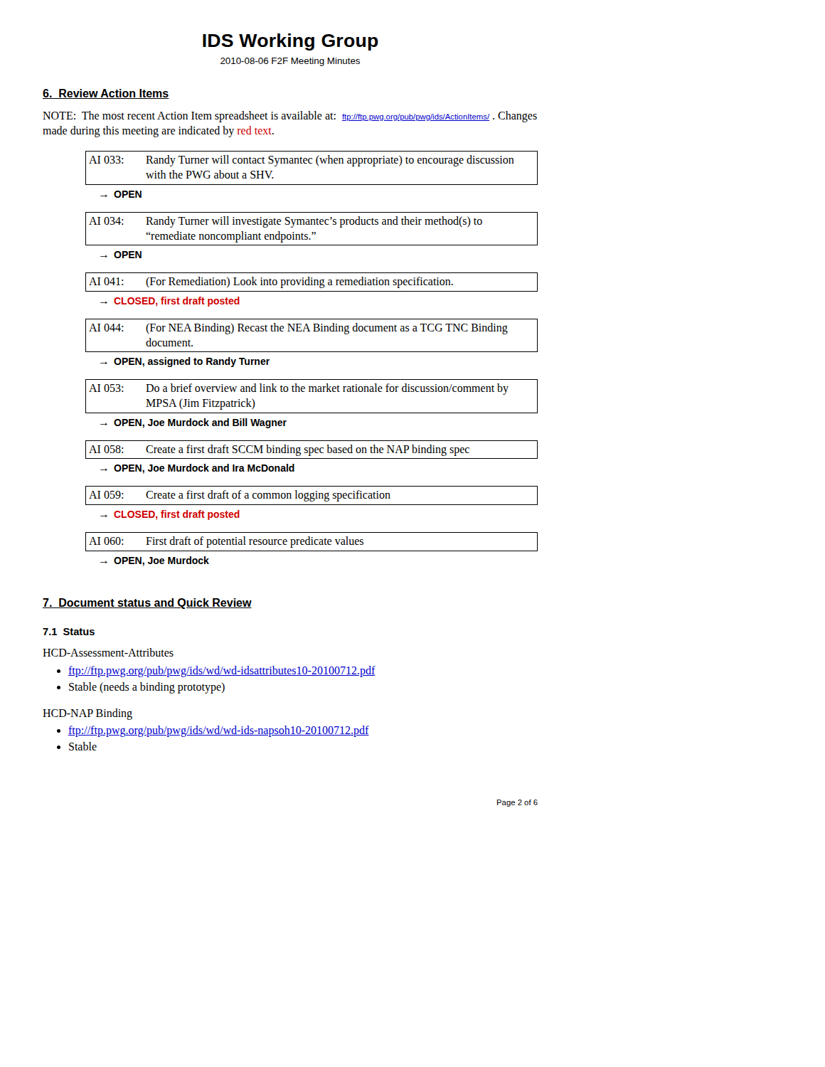IDS Working Group
2010-08-06 F2F Meeting Minutes
6. Review Action Items
NOTE: The most recent Action Item spreadsheet is available at: ftp://ftp.pwg.org/pub/pwg/ids/ActionItems/ . Changes made during this meeting are indicated by red text.
| AI 033: | Randy Turner will contact Symantec (when appropriate) to encourage discussion with the PWG about a SHV. |
→OPEN
| AI 034: | Randy Turner will investigate Symantec’s products and their method(s) to “remediate noncompliant endpoints.” |
→OPEN
| AI 041: | (For Remediation) Look into providing a remediation specification. |
→CLOSED, first draft posted
| AI 044: | (For NEA Binding) Recast the NEA Binding document as a TCG TNC Binding document. |
→OPEN, assigned to Randy Turner
| AI 053: | Do a brief overview and link to the market rationale for discussion/comment by MPSA (Jim Fitzpatrick) |
→OPEN, Joe Murdock and Bill Wagner
| AI 058: | Create a first draft SCCM binding spec based on the NAP binding spec |
→OPEN, Joe Murdock and Ira McDonald
| AI 059: | Create a first draft of a common logging specification |
→CLOSED, first draft posted
| AI 060: | First draft of potential resource predicate values |
→OPEN, Joe Murdock
7. Document status and Quick Review
7.1 Status
HCD-Assessment-Attributes
ftp://ftp.pwg.org/pub/pwg/ids/wd/wd-idsattributes10-20100712.pdf
Stable (needs a binding prototype)
HCD-NAP Binding
ftp://ftp.pwg.org/pub/pwg/ids/wd/wd-ids-napsoh10-20100712.pdf
Stable
Page 2 of 6